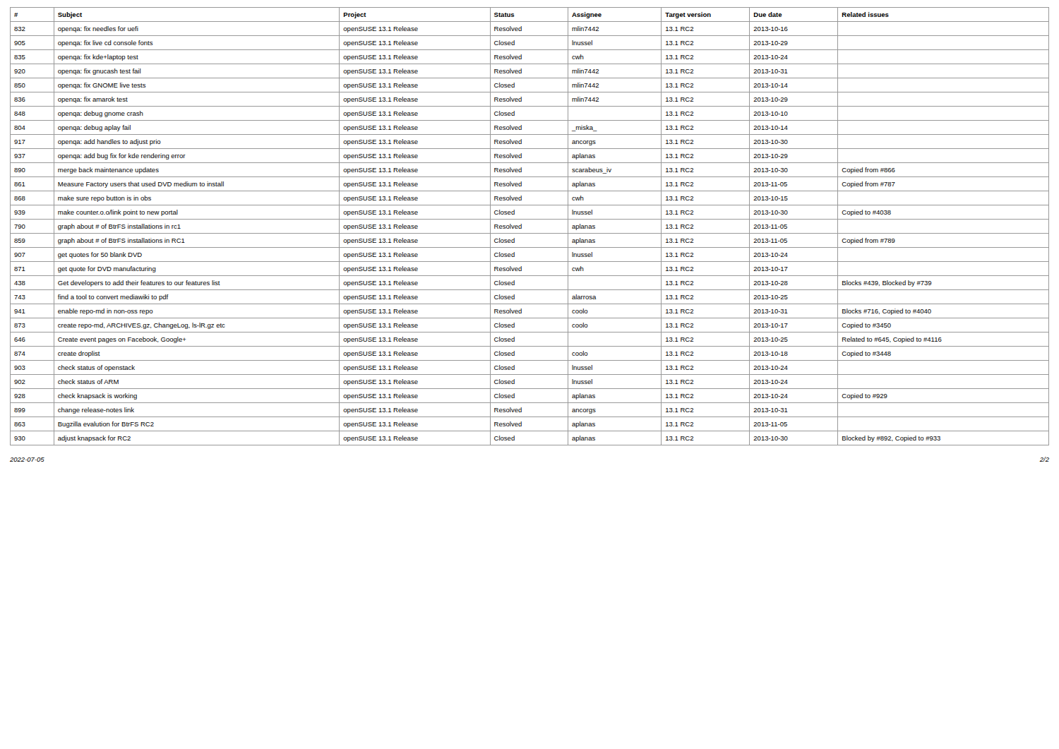| # | Subject | Project | Status | Assignee | Target version | Due date | Related issues |
| --- | --- | --- | --- | --- | --- | --- | --- |
| 832 | openqa: fix needles for uefi | openSUSE 13.1 Release | Resolved | mlin7442 | 13.1 RC2 | 2013-10-16 | |
| 905 | openqa: fix live cd console fonts | openSUSE 13.1 Release | Closed | lnussel | 13.1 RC2 | 2013-10-29 | |
| 835 | openqa: fix kde+laptop test | openSUSE 13.1 Release | Resolved | cwh | 13.1 RC2 | 2013-10-24 | |
| 920 | openqa: fix gnucash test fail | openSUSE 13.1 Release | Resolved | mlin7442 | 13.1 RC2 | 2013-10-31 | |
| 850 | openqa: fix GNOME live tests | openSUSE 13.1 Release | Closed | mlin7442 | 13.1 RC2 | 2013-10-14 | |
| 836 | openqa: fix amarok test | openSUSE 13.1 Release | Resolved | mlin7442 | 13.1 RC2 | 2013-10-29 | |
| 848 | openqa: debug gnome crash | openSUSE 13.1 Release | Closed | | 13.1 RC2 | 2013-10-10 | |
| 804 | openqa: debug aplay fail | openSUSE 13.1 Release | Resolved | _miska_ | 13.1 RC2 | 2013-10-14 | |
| 917 | openqa: add handles to adjust prio | openSUSE 13.1 Release | Resolved | ancorgs | 13.1 RC2 | 2013-10-30 | |
| 937 | openqa: add bug fix for kde rendering error | openSUSE 13.1 Release | Resolved | aplanas | 13.1 RC2 | 2013-10-29 | |
| 890 | merge back maintenance updates | openSUSE 13.1 Release | Resolved | scarabeus_iv | 13.1 RC2 | 2013-10-30 | Copied from #866 |
| 861 | Measure Factory users that used DVD medium to install | openSUSE 13.1 Release | Resolved | aplanas | 13.1 RC2 | 2013-11-05 | Copied from #787 |
| 868 | make sure repo button is in obs | openSUSE 13.1 Release | Resolved | cwh | 13.1 RC2 | 2013-10-15 | |
| 939 | make counter.o.o/link point to new portal | openSUSE 13.1 Release | Closed | lnussel | 13.1 RC2 | 2013-10-30 | Copied to #4038 |
| 790 | graph about # of BtrFS installations in rc1 | openSUSE 13.1 Release | Resolved | aplanas | 13.1 RC2 | 2013-11-05 | |
| 859 | graph about # of BtrFS installations in RC1 | openSUSE 13.1 Release | Closed | aplanas | 13.1 RC2 | 2013-11-05 | Copied from #789 |
| 907 | get quotes for 50 blank DVD | openSUSE 13.1 Release | Closed | lnussel | 13.1 RC2 | 2013-10-24 | |
| 871 | get quote for DVD manufacturing | openSUSE 13.1 Release | Resolved | cwh | 13.1 RC2 | 2013-10-17 | |
| 438 | Get developers to add their features to our features list | openSUSE 13.1 Release | Closed | | 13.1 RC2 | 2013-10-28 | Blocks #439, Blocked by #739 |
| 743 | find a tool to convert mediawiki to pdf | openSUSE 13.1 Release | Closed | alarrosa | 13.1 RC2 | 2013-10-25 | |
| 941 | enable repo-md in non-oss repo | openSUSE 13.1 Release | Resolved | coolo | 13.1 RC2 | 2013-10-31 | Blocks #716, Copied to #4040 |
| 873 | create repo-md, ARCHIVES.gz, ChangeLog, ls-lR.gz etc | openSUSE 13.1 Release | Closed | coolo | 13.1 RC2 | 2013-10-17 | Copied to #3450 |
| 646 | Create event pages on Facebook, Google+ | openSUSE 13.1 Release | Closed | | 13.1 RC2 | 2013-10-25 | Related to #645, Copied to #4116 |
| 874 | create droplist | openSUSE 13.1 Release | Closed | coolo | 13.1 RC2 | 2013-10-18 | Copied to #3448 |
| 903 | check status of openstack | openSUSE 13.1 Release | Closed | lnussel | 13.1 RC2 | 2013-10-24 | |
| 902 | check status of ARM | openSUSE 13.1 Release | Closed | lnussel | 13.1 RC2 | 2013-10-24 | |
| 928 | check knapsack is working | openSUSE 13.1 Release | Closed | aplanas | 13.1 RC2 | 2013-10-24 | Copied to #929 |
| 899 | change release-notes link | openSUSE 13.1 Release | Resolved | ancorgs | 13.1 RC2 | 2013-10-31 | |
| 863 | Bugzilla evalution for BtrFS RC2 | openSUSE 13.1 Release | Resolved | aplanas | 13.1 RC2 | 2013-11-05 | |
| 930 | adjust knapsack for RC2 | openSUSE 13.1 Release | Closed | aplanas | 13.1 RC2 | 2013-10-30 | Blocked by #892, Copied to #933 |
2022-07-05 2/2